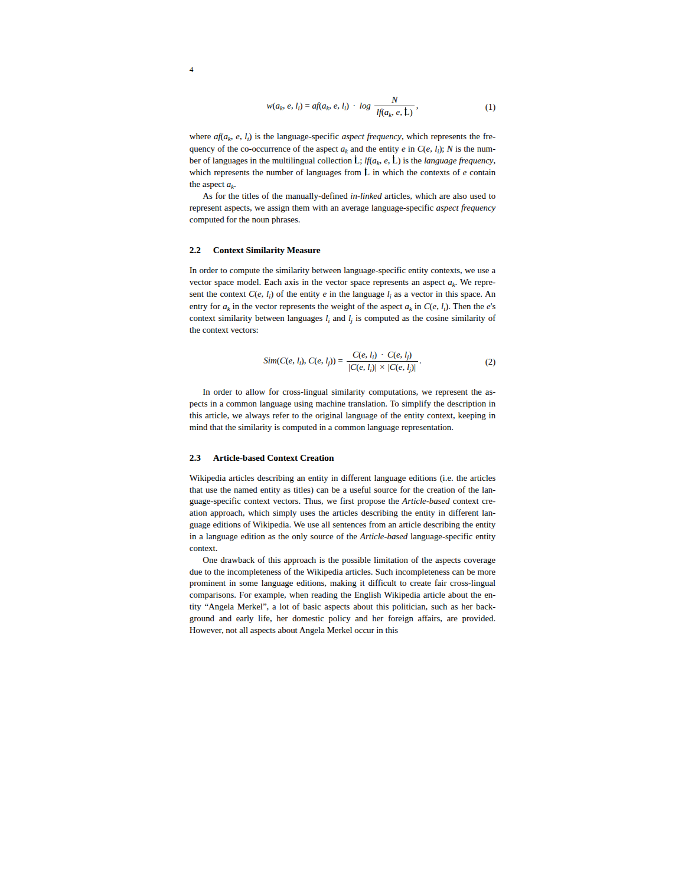4
w(ak, e, li) = af(ak, e, li) · log N lf(ak, e, ) ,
(1)
where af(ak, e, li) is the language-specific aspect frequency, which represents the frequency of the co-occurrence of the aspect ak and the entity e in C(e, li); N is the number of languages in the multilingual collection ; lf(ak, e, ) is the language frequency, which represents the number of languages from in which the contexts of e contain the aspect ak.
As for the titles of the manually-defined in-linked articles, which are also used to represent aspects, we assign them with an average language-specific aspect frequency computed for the noun phrases.
2.2 Context Similarity Measure
In order to compute the similarity between language-specific entity contexts, we use a vector space model. Each axis in the vector space represents an aspect ak. We represent the context C(e, li) of the entity e in the language li as a vector in this space. An entry for ak in the vector represents the weight of the aspect ak in C(e, li). Then the e's context similarity between languages li and lj is computed as the cosine similarity of the context vectors:
Sim(C(e, li), C(e, lj)) = C(e, li) · C(e, lj) |C(e, li)| × |C(e, lj)| .
(2)
In order to allow for cross-lingual similarity computations, we represent the aspects in a common language using machine translation. To simplify the description in this article, we always refer to the original language of the entity context, keeping in mind that the similarity is computed in a common language representation.
2.3 Article-based Context Creation
Wikipedia articles describing an entity in different language editions (i.e. the articles that use the named entity as titles) can be a useful source for the creation of the language-specific context vectors. Thus, we first propose the Article-based context creation approach, which simply uses the articles describing the entity in different language editions of Wikipedia. We use all sentences from an article describing the entity in a language edition as the only source of the Article-based language-specific entity context.
One drawback of this approach is the possible limitation of the aspects coverage due to the incompleteness of the Wikipedia articles. Such incompleteness can be more prominent in some language editions, making it difficult to create fair cross-lingual comparisons. For example, when reading the English Wikipedia article about the entity “Angela Merkel”, a lot of basic aspects about this politician, such as her background and early life, her domestic policy and her foreign affairs, are provided. However, not all aspects about Angela Merkel occur in this